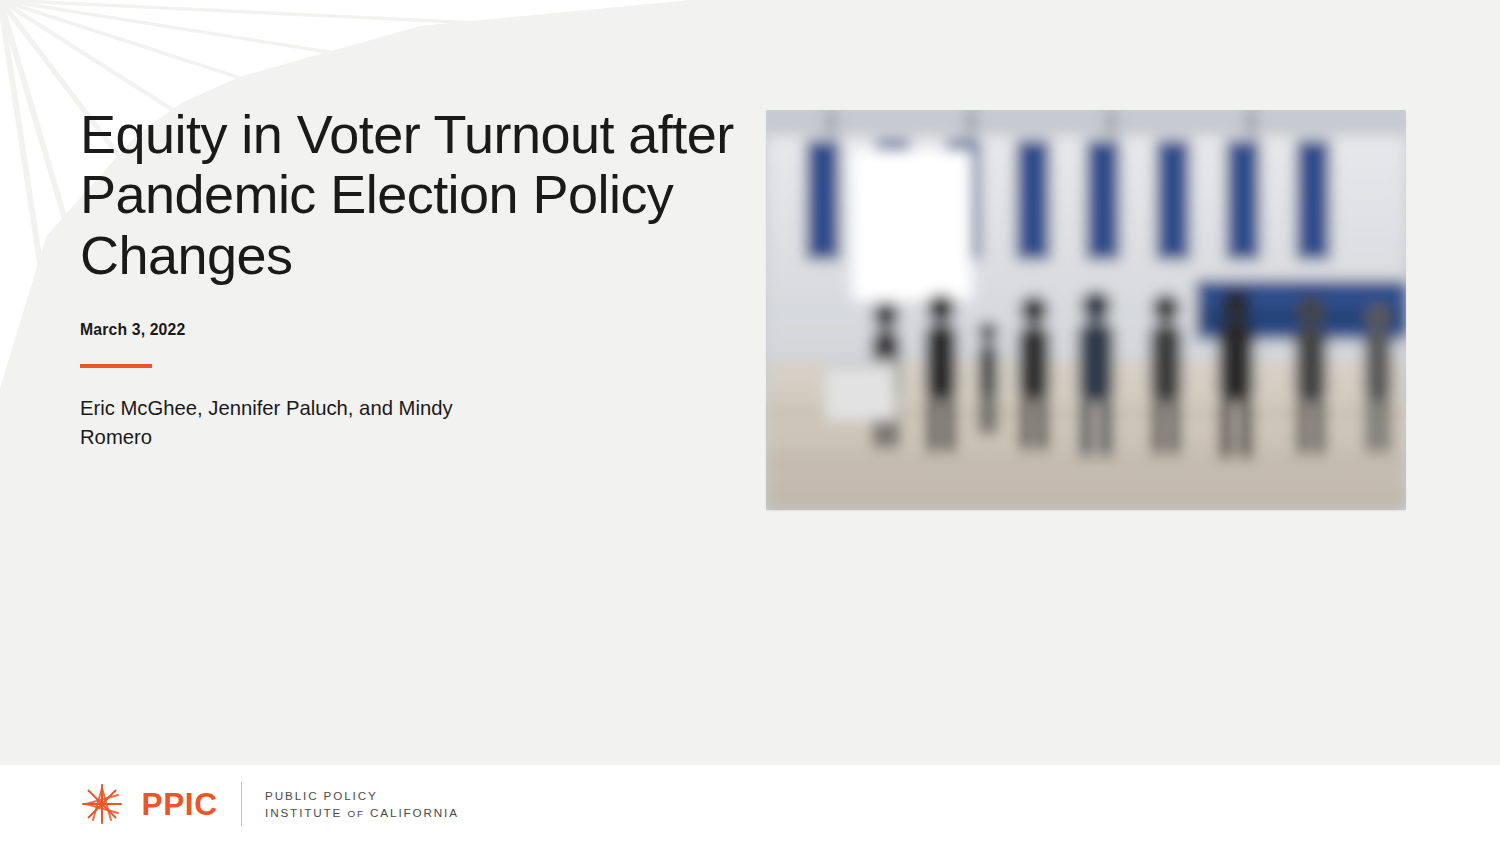Equity in Voter Turnout after Pandemic Election Policy Changes
March 3, 2022
Eric McGhee, Jennifer Paluch, and Mindy Romero
PPIC
Public Policy Institute of California